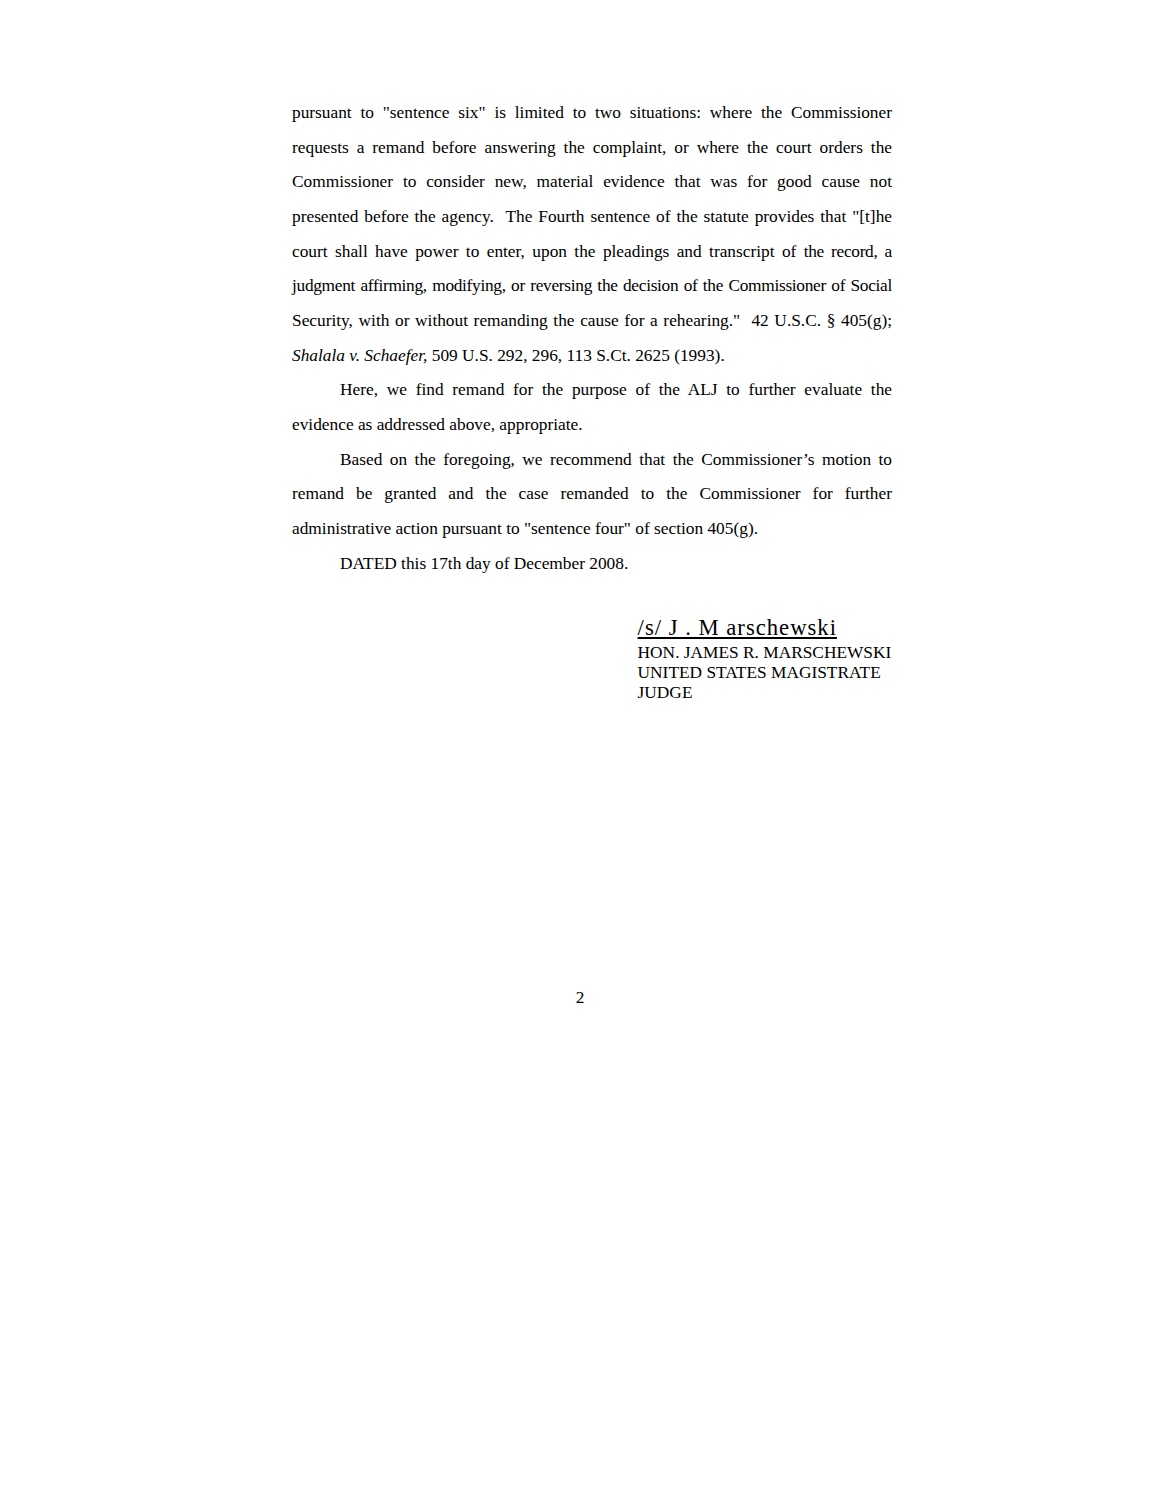pursuant to "sentence six" is limited to two situations: where the Commissioner requests a remand before answering the complaint, or where the court orders the Commissioner to consider new, material evidence that was for good cause not presented before the agency. The Fourth sentence of the statute provides that "[t]he court shall have power to enter, upon the pleadings and transcript of the record, a judgment affirming, modifying, or reversing the decision of the Commissioner of Social Security, with or without remanding the cause for a rehearing." 42 U.S.C. § 405(g); Shalala v. Schaefer, 509 U.S. 292, 296, 113 S.Ct. 2625 (1993).
Here, we find remand for the purpose of the ALJ to further evaluate the evidence as addressed above, appropriate.
Based on the foregoing, we recommend that the Commissioner’s motion to remand be granted and the case remanded to the Commissioner for further administrative action pursuant to "sentence four" of section 405(g).
DATED this 17th day of December 2008.
/s/ J . M arschewski HON. JAMES R. MARSCHEWSKI UNITED STATES MAGISTRATE JUDGE
2